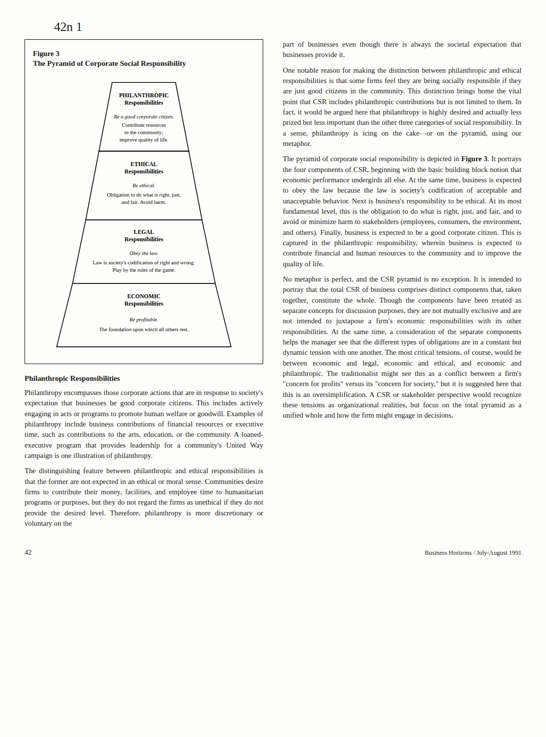42n 1
Figure 3
The Pyramid of Corporate Social Responsibility
PHILANTHROPIC Responsibilities Be a good corporate citizen. Contribute resources to the community; improve quality of life. ETHICAL Responsibilities Be ethical. Obligation to do what is right, just, and fair. Avoid harm. LEGAL Responsibilities Obey the law. Law is society's codification of right and wrong. Play by the rules of the game. ECONOMIC Responsibilities Be profitable. The foundation upon which all others rest.
Philanthropic Responsibilities
Philanthropy encompasses those corporate actions that are in response to society's expectation that businesses be good corporate citizens. This includes actively engaging in acts or programs to promote human welfare or goodwill. Examples of philanthropy include business contributions of financial resources or executive time, such as contributions to the arts, education, or the community. A loaned-executive program that provides leadership for a community's United Way campaign is one illustration of philanthropy.
The distinguishing feature between philanthropic and ethical responsibilities is that the former are not expected in an ethical or moral sense. Communities desire firms to contribute their money, facilities, and employee time to humanitarian programs or purposes, but they do not regard the firms as unethical if they do not provide the desired level. Therefore, philanthropy is more discretionary or voluntary on the
part of businesses even though there is always the societal expectation that businesses provide it.
One notable reason for making the distinction between philanthropic and ethical responsibilities is that some firms feel they are being socially responsible if they are just good citizens in the community. This distinction brings home the vital point that CSR includes philanthropic contributions but is not limited to them. In fact, it would be argued here that philanthropy is highly desired and actually less prized but less important than the other three categories of social responsibility. In a sense, philanthropy is icing on the cake—or on the pyramid, using our metaphor.
The pyramid of corporate social responsibility is depicted in Figure 3. It portrays the four components of CSR, beginning with the basic building block notion that economic performance undergirds all else. At the same time, business is expected to obey the law because the law is society's codification of acceptable and unacceptable behavior. Next is business's responsibility to be ethical. At its most fundamental level, this is the obligation to do what is right, just, and fair, and to avoid or minimize harm to stakeholders (employees, consumers, the environment, and others). Finally, business is expected to be a good corporate citizen. This is captured in the philanthropic responsibility, wherein business is expected to contribute financial and human resources to the community and to improve the quality of life.
No metaphor is perfect, and the CSR pyramid is no exception. It is intended to portray that the total CSR of business comprises distinct components that, taken together, constitute the whole. Though the components have been treated as separate concepts for discussion purposes, they are not mutually exclusive and are not intended to juxtapose a firm's economic responsibilities with its other responsibilities. At the same time, a consideration of the separate components helps the manager see that the different types of obligations are in a constant but dynamic tension with one another. The most critical tensions, of course, would be between economic and legal, economic and ethical, and economic and philanthropic. The traditionalist might see this as a conflict between a firm's "concern for profits" versus its "concern for society," but it is suggested here that this is an oversimplification. A CSR or stakeholder perspective would recognize these tensions as organizational realities, but focus on the total pyramid as a unified whole and how the firm might engage in decisions,
42 Business Horizons / July-August 1991